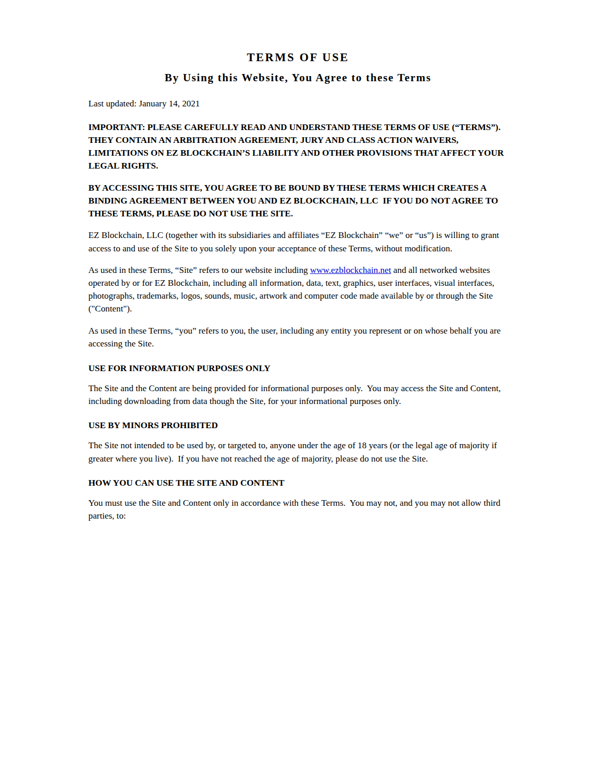TERMS OF USE
By Using this Website, You Agree to these Terms
Last updated: January 14, 2021
IMPORTANT: PLEASE CAREFULLY READ AND UNDERSTAND THESE TERMS OF USE (“TERMS”). THEY CONTAIN AN ARBITRATION AGREEMENT, JURY AND CLASS ACTION WAIVERS, LIMITATIONS ON EZ BLOCKCHAIN’S LIABILITY AND OTHER PROVISIONS THAT AFFECT YOUR LEGAL RIGHTS.
BY ACCESSING THIS SITE, YOU AGREE TO BE BOUND BY THESE TERMS WHICH CREATES A BINDING AGREEMENT BETWEEN YOU AND EZ BLOCKCHAIN, LLC IF YOU DO NOT AGREE TO THESE TERMS, PLEASE DO NOT USE THE SITE.
EZ Blockchain, LLC (together with its subsidiaries and affiliates “EZ Blockchain” “we” or “us”) is willing to grant access to and use of the Site to you solely upon your acceptance of these Terms, without modification.
As used in these Terms, “Site” refers to our website including www.ezblockchain.net and all networked websites operated by or for EZ Blockchain, including all information, data, text, graphics, user interfaces, visual interfaces, photographs, trademarks, logos, sounds, music, artwork and computer code made available by or through the Site ("Content").
As used in these Terms, “you” refers to you, the user, including any entity you represent or on whose behalf you are accessing the Site.
Use for Information Purposes Only
The Site and the Content are being provided for informational purposes only. You may access the Site and Content, including downloading from data though the Site, for your informational purposes only.
Use by Minors Prohibited
The Site not intended to be used by, or targeted to, anyone under the age of 18 years (or the legal age of majority if greater where you live). If you have not reached the age of majority, please do not use the Site.
How You Can Use the Site and Content
You must use the Site and Content only in accordance with these Terms. You may not, and you may not allow third parties, to: